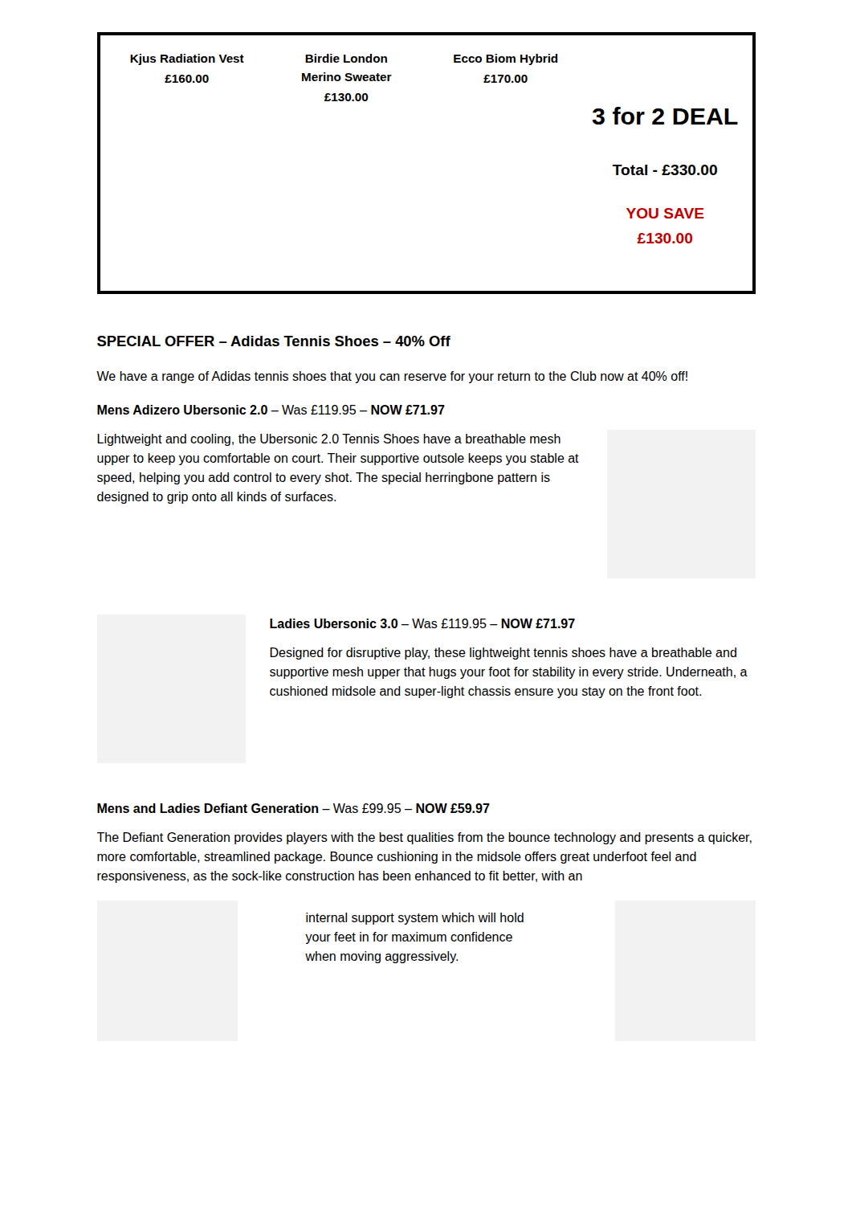Kjus Radiation Vest
£160.00
Birdie London
Merino Sweater
£130.00
Ecco Biom Hybrid
£170.00
3 for 2 DEAL
Total - £330.00
YOU SAVE
£130.00
SPECIAL OFFER – Adidas Tennis Shoes – 40% Off
We have a range of Adidas tennis shoes that you can reserve for your return to the Club now at 40% off!
Mens Adizero Ubersonic 2.0 – Was £119.95 – NOW £71.97
Lightweight and cooling, the Ubersonic 2.0 Tennis Shoes have a breathable mesh upper to keep you comfortable on court. Their supportive outsole keeps you stable at speed, helping you add control to every shot. The special herringbone pattern is designed to grip onto all kinds of surfaces.
Ladies Ubersonic 3.0 – Was £119.95 – NOW £71.97
Designed for disruptive play, these lightweight tennis shoes have a breathable and supportive mesh upper that hugs your foot for stability in every stride. Underneath, a cushioned midsole and super-light chassis ensure you stay on the front foot.
Mens and Ladies Defiant Generation – Was £99.95 – NOW £59.97
The Defiant Generation provides players with the best qualities from the bounce technology and presents a quicker, more comfortable, streamlined package. Bounce cushioning in the midsole offers great underfoot feel and responsiveness, as the sock-like construction has been enhanced to fit better, with an
internal support system which will hold your feet in for maximum confidence when moving aggressively.